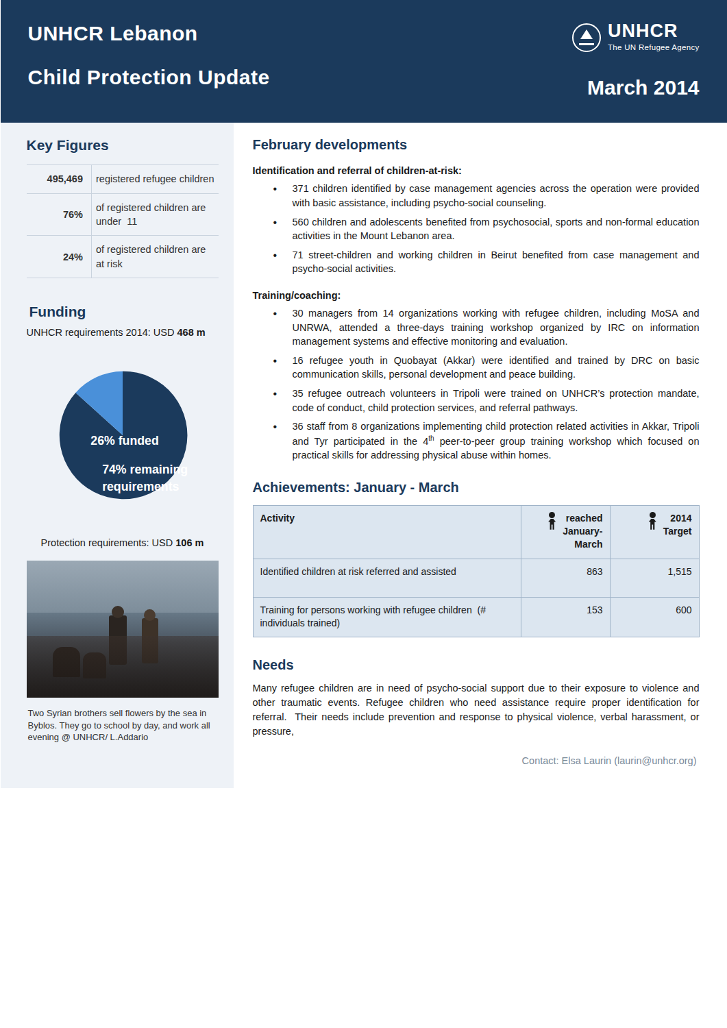UNHCR Lebanon
Child Protection Update
UNHCR
The UN Refugee Agency
March 2014
Key Figures
| 495,469 | registered refugee children |
| 76% | of registered children are under 11 |
| 24% | of registered children are at risk |
Funding
UNHCR requirements 2014: USD 468 m
26% funded 74% remaining requirements
Protection requirements: USD 106 m
Two Syrian brothers sell flowers by the sea in Byblos. They go to school by day, and work all evening @ UNHCR/ L.Addario
February developments
Identification and referral of children-at-risk:
371 children identified by case management agencies across the operation were provided with basic assistance, including psycho-social counseling.
560 children and adolescents benefited from psychosocial, sports and non-formal education activities in the Mount Lebanon area.
71 street-children and working children in Beirut benefited from case management and psycho-social activities.
Training/coaching:
30 managers from 14 organizations working with refugee children, including MoSA and UNRWA, attended a three-days training workshop organized by IRC on information management systems and effective monitoring and evaluation.
16 refugee youth in Quobayat (Akkar) were identified and trained by DRC on basic communication skills, personal development and peace building.
35 refugee outreach volunteers in Tripoli were trained on UNHCR’s protection mandate, code of conduct, child protection services, and referral pathways.
36 staff from 8 organizations implementing child protection related activities in Akkar, Tripoli and Tyr participated in the 4th peer-to-peer group training workshop which focused on practical skills for addressing physical abuse within homes.
Achievements: January - March
| Activity | reached January- March | 2014 Target |
| --- | --- | --- |
| Identified children at risk referred and assisted | 863 | 1,515 |
| Training for persons working with refugee children (# individuals trained) | 153 | 600 |
Needs
Many refugee children are in need of psycho-social support due to their exposure to violence and other traumatic events. Refugee children who need assistance require proper identification for referral. Their needs include prevention and response to physical violence, verbal harassment, or pressure,
Contact: Elsa Laurin (laurin@unhcr.org)